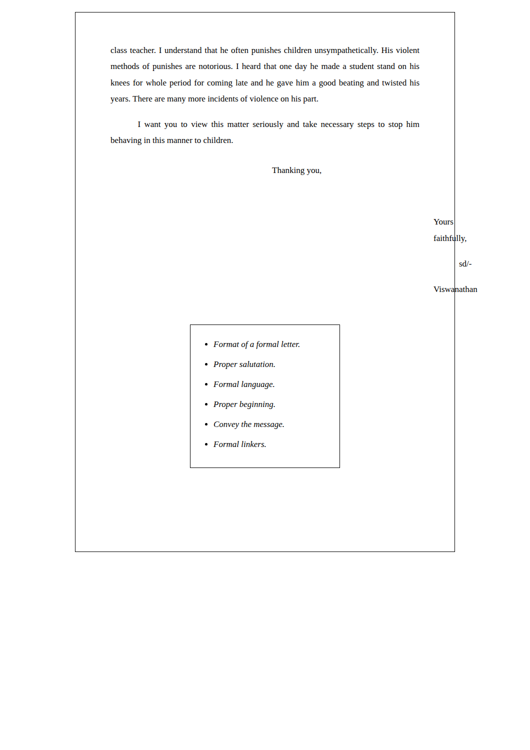class teacher. I understand that he often punishes children unsympathetically. His violent methods of punishes are notorious. I heard that one day he made a student stand on his knees for whole period for coming late and he gave him a good beating and twisted his years. There are many more incidents of violence on his part.
I want you to view this matter seriously and take necessary steps to stop him behaving in this manner to children.
Thanking you,
Yours faithfully,
sd/-
Viswanathan
Format of a formal letter.
Proper salutation.
Formal language.
Proper beginning.
Convey the message.
Formal linkers.